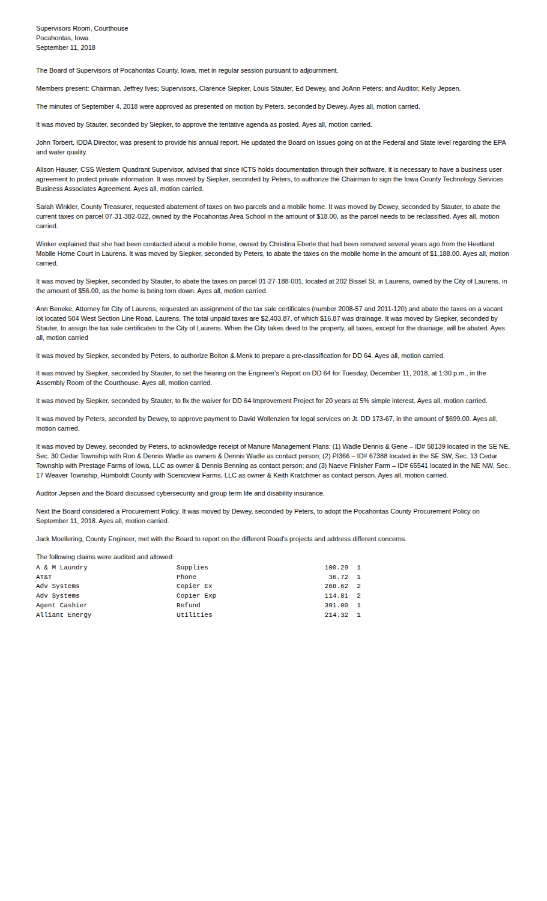Supervisors Room, Courthouse
Pocahontas, Iowa
September 11, 2018
The Board of Supervisors of Pocahontas County, Iowa, met in regular session pursuant to adjournment.
Members present: Chairman, Jeffrey Ives; Supervisors, Clarence Siepker, Louis Stauter, Ed Dewey, and JoAnn Peters; and Auditor, Kelly Jepsen.
The minutes of September 4, 2018 were approved as presented on motion by Peters, seconded by Dewey. Ayes all, motion carried.
It was moved by Stauter, seconded by Siepker, to approve the tentative agenda as posted. Ayes all, motion carried.
John Torbert, IDDA Director, was present to provide his annual report. He updated the Board on issues going on at the Federal and State level regarding the EPA and water quality.
Alison Hauser, CSS Western Quadrant Supervisor, advised that since ICTS holds documentation through their software, it is necessary to have a business user agreement to protect private information. It was moved by Siepker, seconded by Peters, to authorize the Chairman to sign the Iowa County Technology Services Business Associates Agreement. Ayes all, motion carried.
Sarah Winkler, County Treasurer, requested abatement of taxes on two parcels and a mobile home. It was moved by Dewey, seconded by Stauter, to abate the current taxes on parcel 07-31-382-022, owned by the Pocahontas Area School in the amount of $18.00, as the parcel needs to be reclassified. Ayes all, motion carried.
Winker explained that she had been contacted about a mobile home, owned by Christina Eberle that had been removed several years ago from the Heetland Mobile Home Court in Laurens. It was moved by Siepker, seconded by Peters, to abate the taxes on the mobile home in the amount of $1,188.00. Ayes all, motion carried.
It was moved by Siepker, seconded by Stauter, to abate the taxes on parcel 01-27-188-001, located at 202 Bissel St. in Laurens, owned by the City of Laurens, in the amount of $56.00, as the home is being torn down. Ayes all, motion carried.
Ann Beneke, Attorney for City of Laurens, requested an assignment of the tax sale certificates (number 2008-57 and 2011-120) and abate the taxes on a vacant lot located 504 West Section Line Road, Laurens. The total unpaid taxes are $2,403.87, of which $16.87 was drainage. It was moved by Siepker, seconded by Stauter, to assign the tax sale certificates to the City of Laurens. When the City takes deed to the property, all taxes, except for the drainage, will be abated. Ayes all, motion carried
It was moved by Siepker, seconded by Peters, to authorize Bolton & Menk to prepare a pre-classification for DD 64. Ayes all, motion carried.
It was moved by Siepker, seconded by Stauter, to set the hearing on the Engineer's Report on DD 64 for Tuesday, December 11, 2018, at 1:30 p.m., in the Assembly Room of the Courthouse. Ayes all, motion carried.
It was moved by Siepker, seconded by Stauter, to fix the waiver for DD 64 Improvement Project for 20 years at 5% simple interest. Ayes all, motion carried.
It was moved by Peters, seconded by Dewey, to approve payment to David Wollenzien for legal services on Jt. DD 173-67, in the amount of $699.00. Ayes all, motion carried.
It was moved by Dewey, seconded by Peters, to acknowledge receipt of Manure Management Plans: (1) Wadle Dennis & Gene – ID# 58139 located in the SE NE, Sec. 30 Cedar Township with Ron & Dennis Wadle as owners & Dennis Wadle as contact person; (2) PI366 – ID# 67388 located in the SE SW, Sec. 13 Cedar Township with Prestage Farms of Iowa, LLC as owner & Dennis Benning as contact person; and (3) Naeve Finisher Farm – ID# 65541 located in the NE NW, Sec. 17 Weaver Township, Humboldt County with Scenicview Farms, LLC as owner & Keith Kratchmer as contact person. Ayes all, motion carried.
Auditor Jepsen and the Board discussed cybersecurity and group term life and disability insurance.
Next the Board considered a Procurement Policy. It was moved by Dewey, seconded by Peters, to adopt the Pocahontas County Procurement Policy on September 11, 2018. Ayes all, motion carried.
Jack Moellering, County Engineer, met with the Board to report on the different Road's projects and address different concerns.
The following claims were audited and allowed:
| A & M Laundry | Supplies | 100.29 | 1 |
| AT&T | Phone | 36.72 | 1 |
| Adv Systems | Copier Ex | 268.62 | 2 |
| Adv Systems | Copier Exp | 114.81 | 2 |
| Agent Cashier | Refund | 391.00 | 1 |
| Alliant Energy | Utilities | 214.32 | 1 |